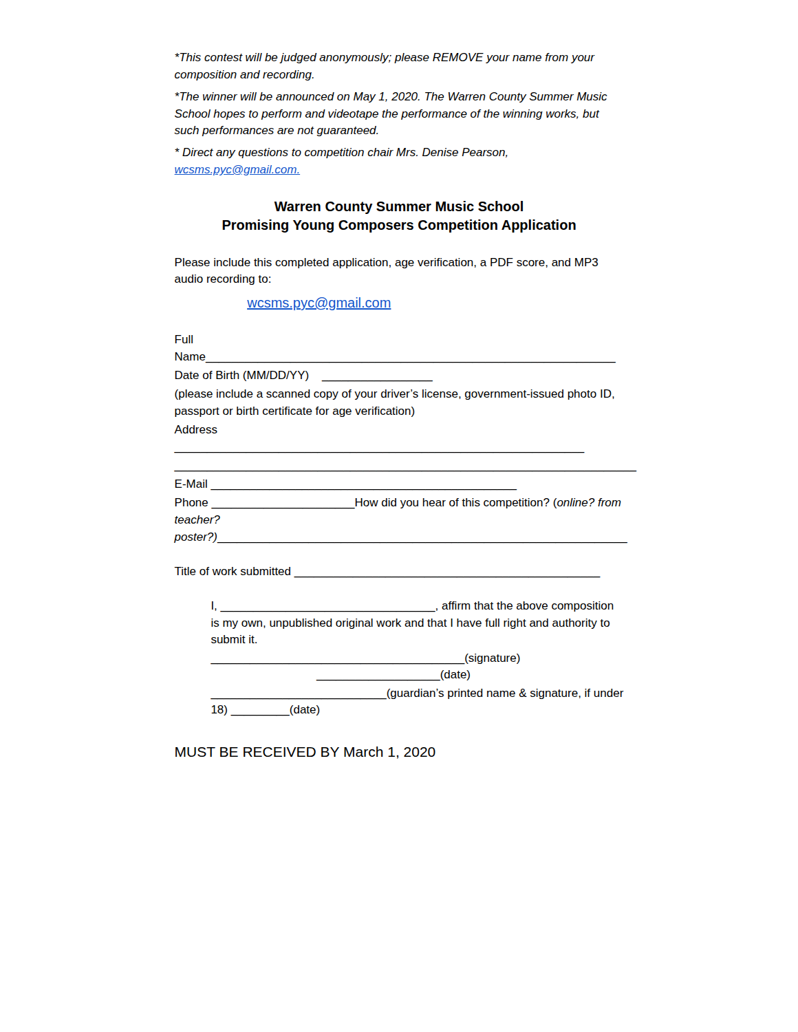*This contest will be judged anonymously; please REMOVE your name from your composition and recording.
*The winner will be announced on May 1, 2020. The Warren County Summer Music School hopes to perform and videotape the performance of the winning works, but such performances are not guaranteed.
* Direct any questions to competition chair Mrs. Denise Pearson, wcsms.pyc@gmail.com.
Warren County Summer Music School Promising Young Composers Competition Application
Please include this completed application, age verification, a PDF score, and MP3 audio recording to:
wcsms.pyc@gmail.com
Full Name_______________________________________________________________
Date of Birth (MM/DD/YY) _________________
(please include a scanned copy of your driver’s license, government-issued photo ID, passport or birth certificate for age verification)
Address _______________________________________________________________
_______________________________________________________________________
E-Mail _______________________________________________
Phone ______________________How did you hear of this competition? (online? from teacher? poster?)_______________________________________________________________
Title of work submitted _______________________________________________
I, _________________________________, affirm that the above composition is my own, unpublished original work and that I have full right and authority to submit it.
_______________________________________(signature) ___________________(date)
___________________________(guardian’s printed name & signature, if under 18) _________(date)
MUST BE RECEIVED BY March 1, 2020